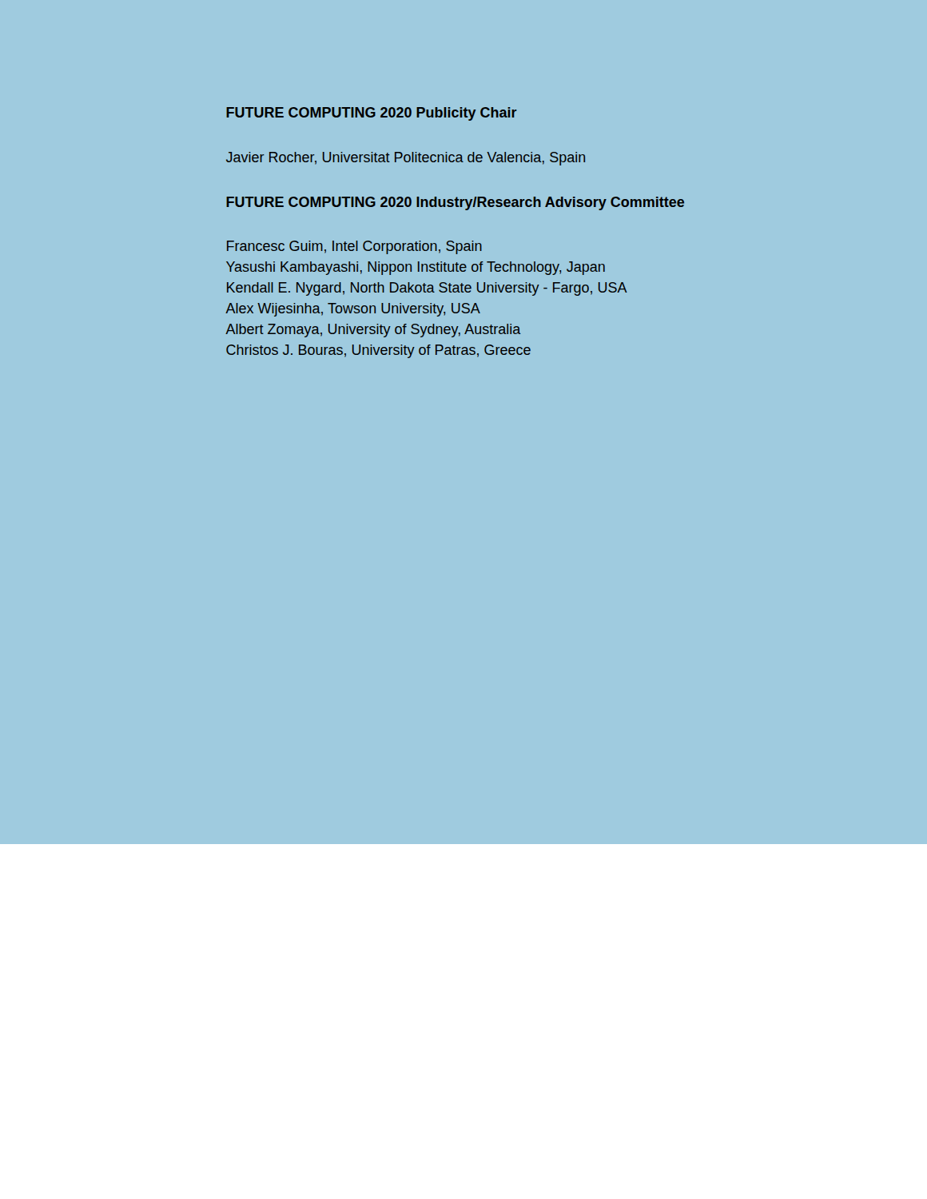FUTURE COMPUTING 2020 Publicity Chair
Javier Rocher, Universitat Politecnica de Valencia, Spain
FUTURE COMPUTING 2020 Industry/Research Advisory Committee
Francesc Guim, Intel Corporation, Spain
Yasushi Kambayashi, Nippon Institute of Technology, Japan
Kendall E. Nygard, North Dakota State University - Fargo, USA
Alex Wijesinha, Towson University, USA
Albert Zomaya, University of Sydney, Australia
Christos J. Bouras, University of Patras, Greece